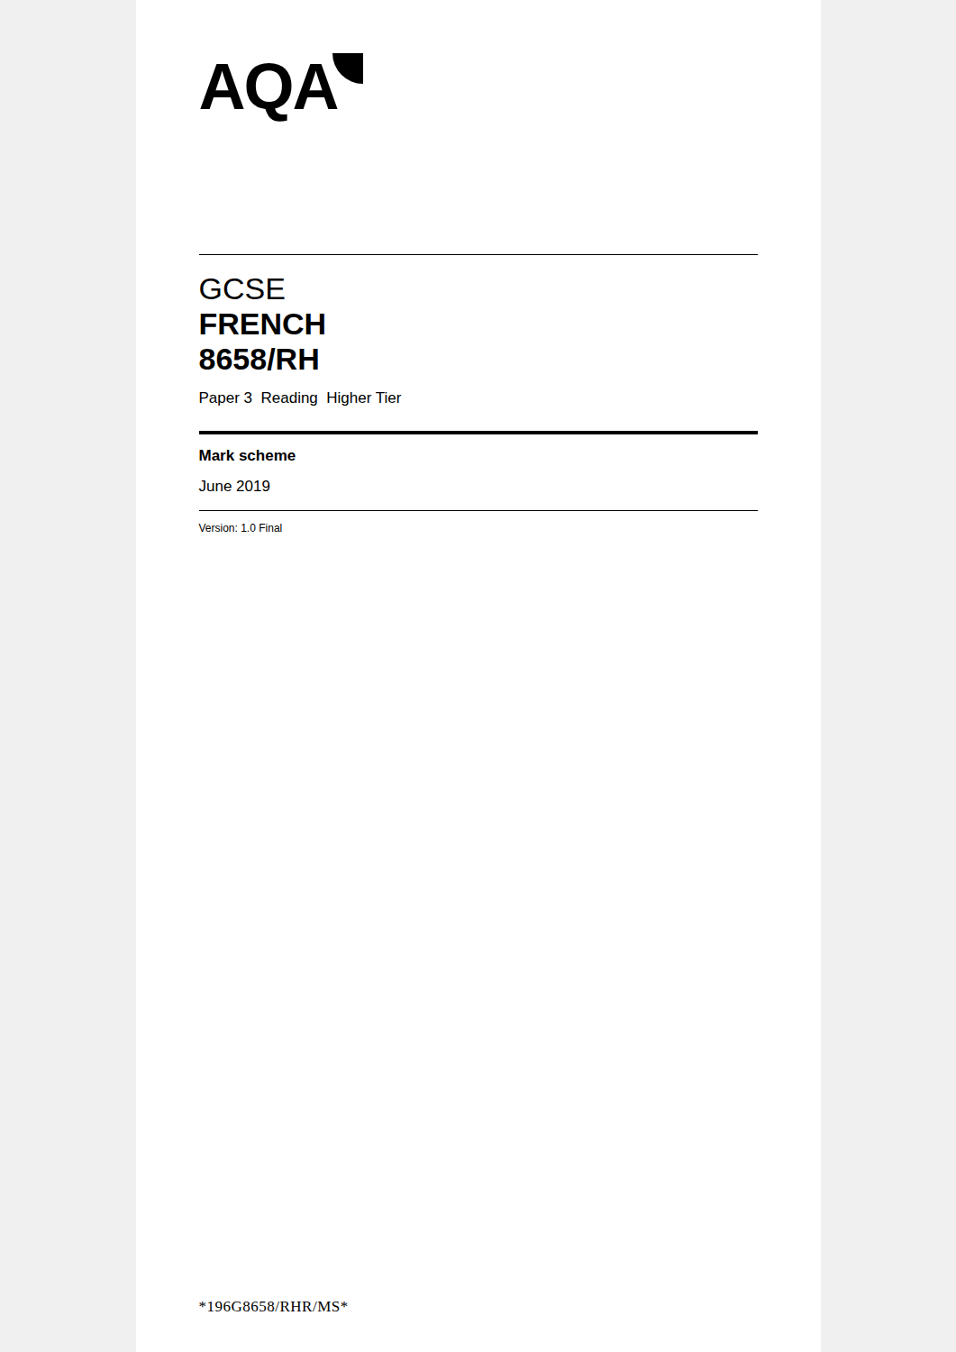AQA
GCSE
FRENCH
8658/RH
Paper 3 Reading Higher Tier
Mark scheme
June 2019
Version: 1.0 Final
*196G8658/RHR/MS*